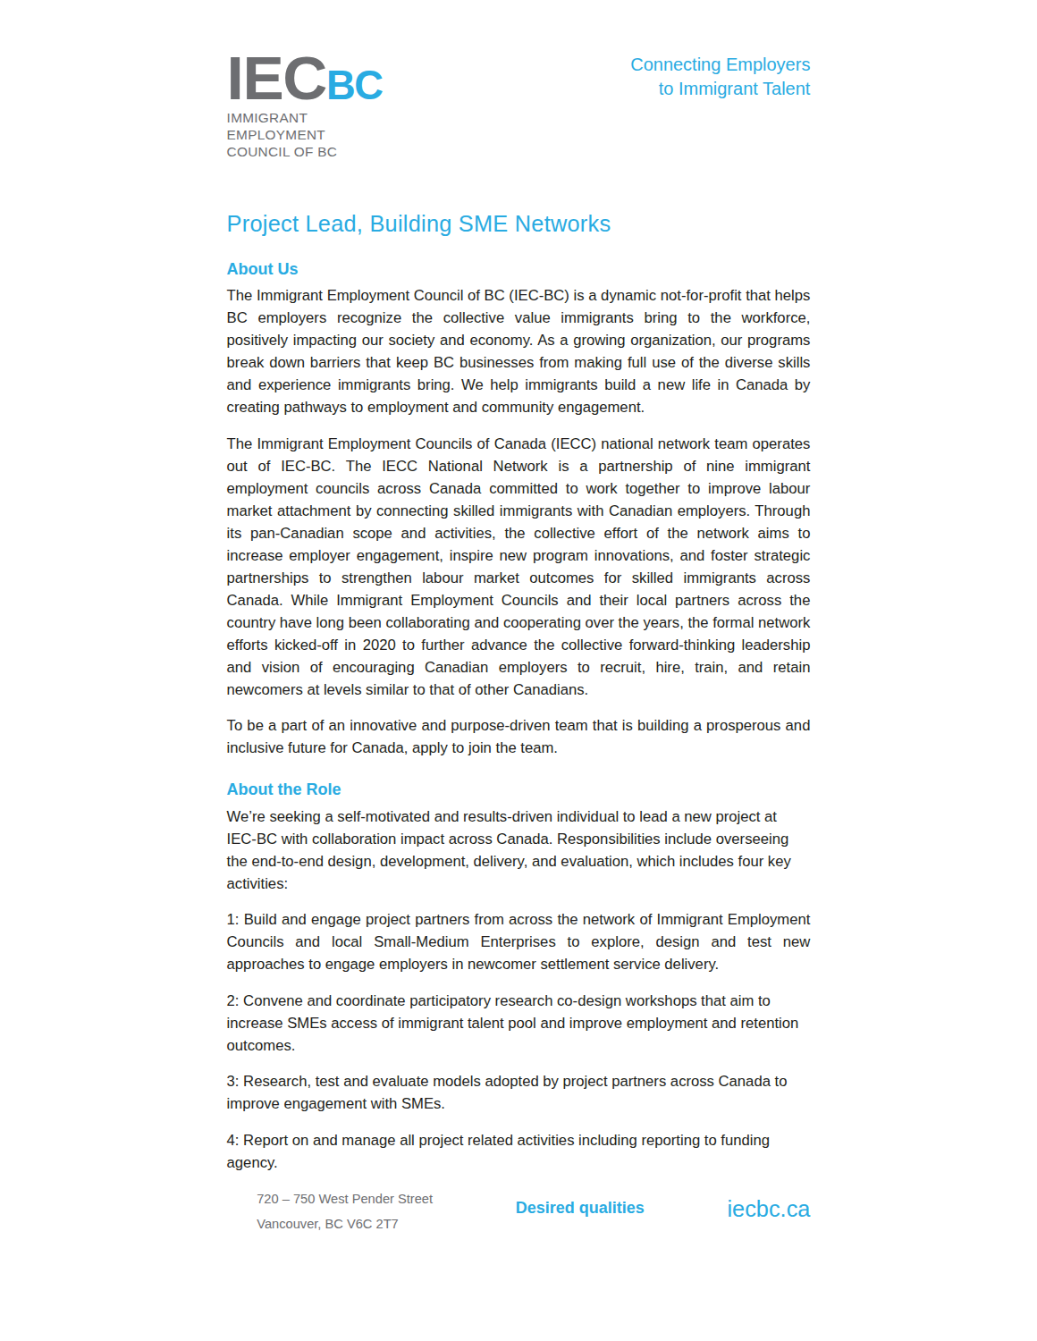IEC BC Immigrant
Employment
Council of BC
Connecting Employers
to Immigrant Talent
Project Lead, Building SME Networks
About Us
The Immigrant Employment Council of BC (IEC-BC) is a dynamic not-for-profit that helps BC employers recognize the collective value immigrants bring to the workforce, positively impacting our society and economy. As a growing organization, our programs break down barriers that keep BC businesses from making full use of the diverse skills and experience immigrants bring. We help immigrants build a new life in Canada by creating pathways to employment and community engagement.
The Immigrant Employment Councils of Canada (IECC) national network team operates out of IEC-BC. The IECC National Network is a partnership of nine immigrant employment councils across Canada committed to work together to improve labour market attachment by connecting skilled immigrants with Canadian employers. Through its pan-Canadian scope and activities, the collective effort of the network aims to increase employer engagement, inspire new program innovations, and foster strategic partnerships to strengthen labour market outcomes for skilled immigrants across Canada. While Immigrant Employment Councils and their local partners across the country have long been collaborating and cooperating over the years, the formal network efforts kicked-off in 2020 to further advance the collective forward-thinking leadership and vision of encouraging Canadian employers to recruit, hire, train, and retain newcomers at levels similar to that of other Canadians.
To be a part of an innovative and purpose-driven team that is building a prosperous and inclusive future for Canada, apply to join the team.
About the Role
We’re seeking a self-motivated and results-driven individual to lead a new project at IEC-BC with collaboration impact across Canada. Responsibilities include overseeing the end-to-end design, development, delivery, and evaluation, which includes four key activities:
1: Build and engage project partners from across the network of Immigrant Employment Councils and local Small-Medium Enterprises to explore, design and test new approaches to engage employers in newcomer settlement service delivery.
2: Convene and coordinate participatory research co-design workshops that aim to increase SMEs access of immigrant talent pool and improve employment and retention outcomes.
3: Research, test and evaluate models adopted by project partners across Canada to improve engagement with SMEs.
4: Report on and manage all project related activities including reporting to funding agency.
720 – 750 West Pender Street
Vancouver, BC V6C 2T7
Desired qualities
iecbc.ca